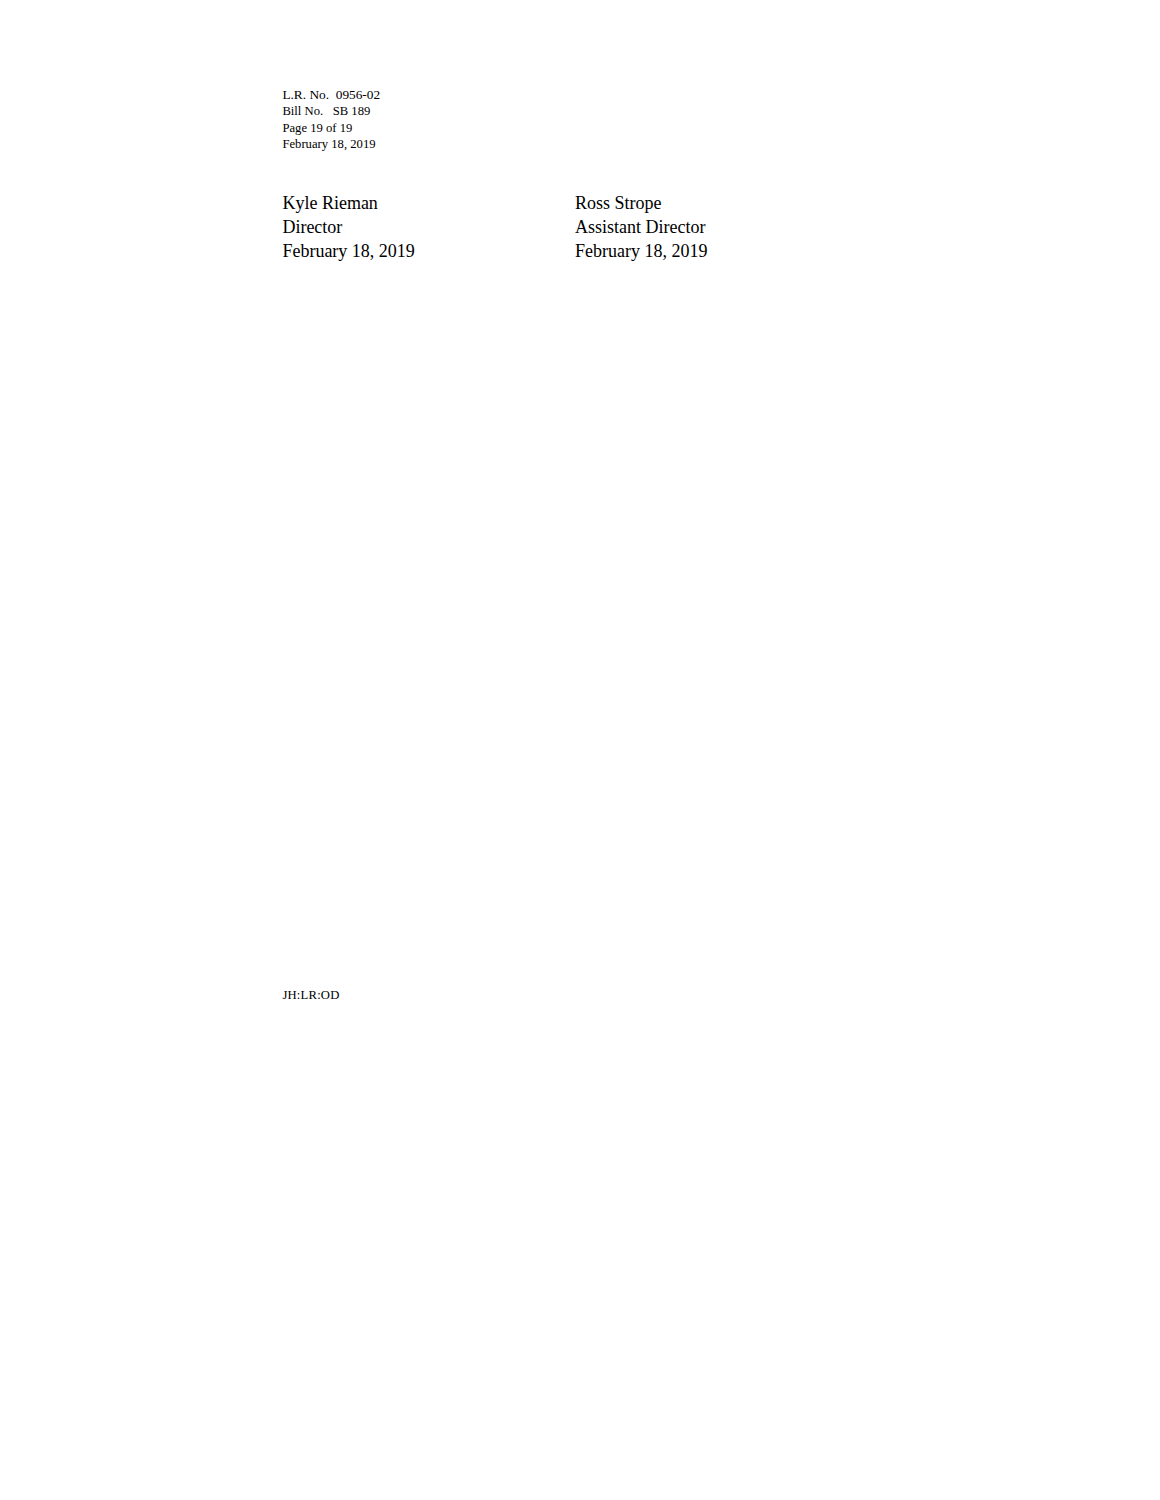L.R. No. 0956-02
Bill No. SB 189
Page 19 of 19
February 18, 2019
| Kyle Rieman | Ross Strope |
| Director | Assistant Director |
| February 18, 2019 | February 18, 2019 |
JH:LR:OD